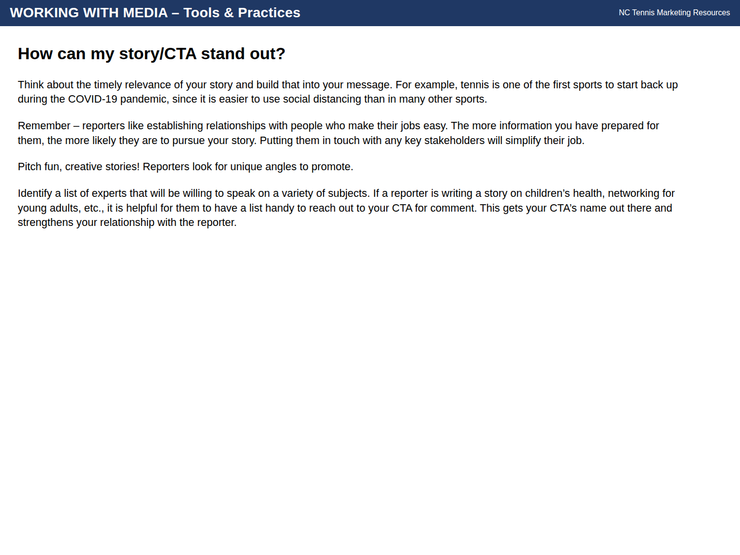WORKING WITH MEDIA – Tools & Practices
NC Tennis Marketing Resources
How can my story/CTA stand out?
Think about the timely relevance of your story and build that into your message. For example, tennis is one of the first sports to start back up during the COVID-19 pandemic, since it is easier to use social distancing than in many other sports.
Remember – reporters like establishing relationships with people who make their jobs easy. The more information you have prepared for them, the more likely they are to pursue your story. Putting them in touch with any key stakeholders will simplify their job.
Pitch fun, creative stories! Reporters look for unique angles to promote.
Identify a list of experts that will be willing to speak on a variety of subjects. If a reporter is writing a story on children’s health, networking for young adults, etc., it is helpful for them to have a list handy to reach out to your CTA for comment. This gets your CTA’s name out there and strengthens your relationship with the reporter.